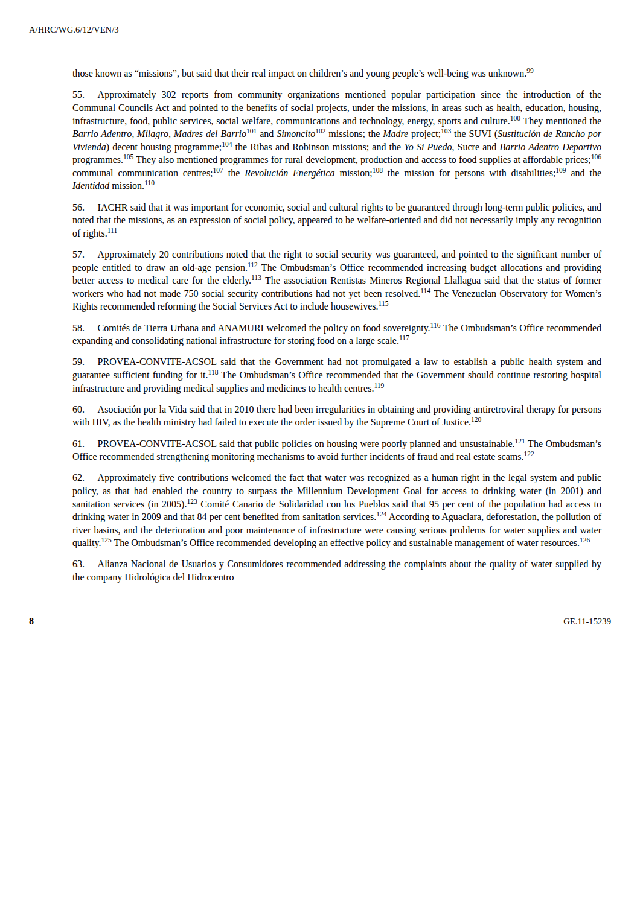A/HRC/WG.6/12/VEN/3
those known as “missions”, but said that their real impact on children’s and young people’s well-being was unknown.99
55. Approximately 302 reports from community organizations mentioned popular participation since the introduction of the Communal Councils Act and pointed to the benefits of social projects, under the missions, in areas such as health, education, housing, infrastructure, food, public services, social welfare, communications and technology, energy, sports and culture.100 They mentioned the Barrio Adentro, Milagro, Madres del Barrio101 and Simoncito102 missions; the Madre project;103 the SUVI (Sustitución de Rancho por Vivienda) decent housing programme;104 the Ribas and Robinson missions; and the Yo Si Puedo, Sucre and Barrio Adentro Deportivo programmes.105 They also mentioned programmes for rural development, production and access to food supplies at affordable prices;106 communal communication centres;107 the Revolución Energética mission;108 the mission for persons with disabilities;109 and the Identidad mission.110
56. IACHR said that it was important for economic, social and cultural rights to be guaranteed through long-term public policies, and noted that the missions, as an expression of social policy, appeared to be welfare-oriented and did not necessarily imply any recognition of rights.111
57. Approximately 20 contributions noted that the right to social security was guaranteed, and pointed to the significant number of people entitled to draw an old-age pension.112 The Ombudsman’s Office recommended increasing budget allocations and providing better access to medical care for the elderly.113 The association Rentistas Mineros Regional Llallagua said that the status of former workers who had not made 750 social security contributions had not yet been resolved.114 The Venezuelan Observatory for Women’s Rights recommended reforming the Social Services Act to include housewives.115
58. Comités de Tierra Urbana and ANAMURI welcomed the policy on food sovereignty.116 The Ombudsman’s Office recommended expanding and consolidating national infrastructure for storing food on a large scale.117
59. PROVEA-CONVITE-ACSOL said that the Government had not promulgated a law to establish a public health system and guarantee sufficient funding for it.118 The Ombudsman’s Office recommended that the Government should continue restoring hospital infrastructure and providing medical supplies and medicines to health centres.119
60. Asociación por la Vida said that in 2010 there had been irregularities in obtaining and providing antiretroviral therapy for persons with HIV, as the health ministry had failed to execute the order issued by the Supreme Court of Justice.120
61. PROVEA-CONVITE-ACSOL said that public policies on housing were poorly planned and unsustainable.121 The Ombudsman’s Office recommended strengthening monitoring mechanisms to avoid further incidents of fraud and real estate scams.122
62. Approximately five contributions welcomed the fact that water was recognized as a human right in the legal system and public policy, as that had enabled the country to surpass the Millennium Development Goal for access to drinking water (in 2001) and sanitation services (in 2005).123 Comité Canario de Solidaridad con los Pueblos said that 95 per cent of the population had access to drinking water in 2009 and that 84 per cent benefited from sanitation services.124 According to Aguaclara, deforestation, the pollution of river basins, and the deterioration and poor maintenance of infrastructure were causing serious problems for water supplies and water quality.125 The Ombudsman’s Office recommended developing an effective policy and sustainable management of water resources.126
63. Alianza Nacional de Usuarios y Consumidores recommended addressing the complaints about the quality of water supplied by the company Hidrológica del Hidrocentro
8 GE.11-15239